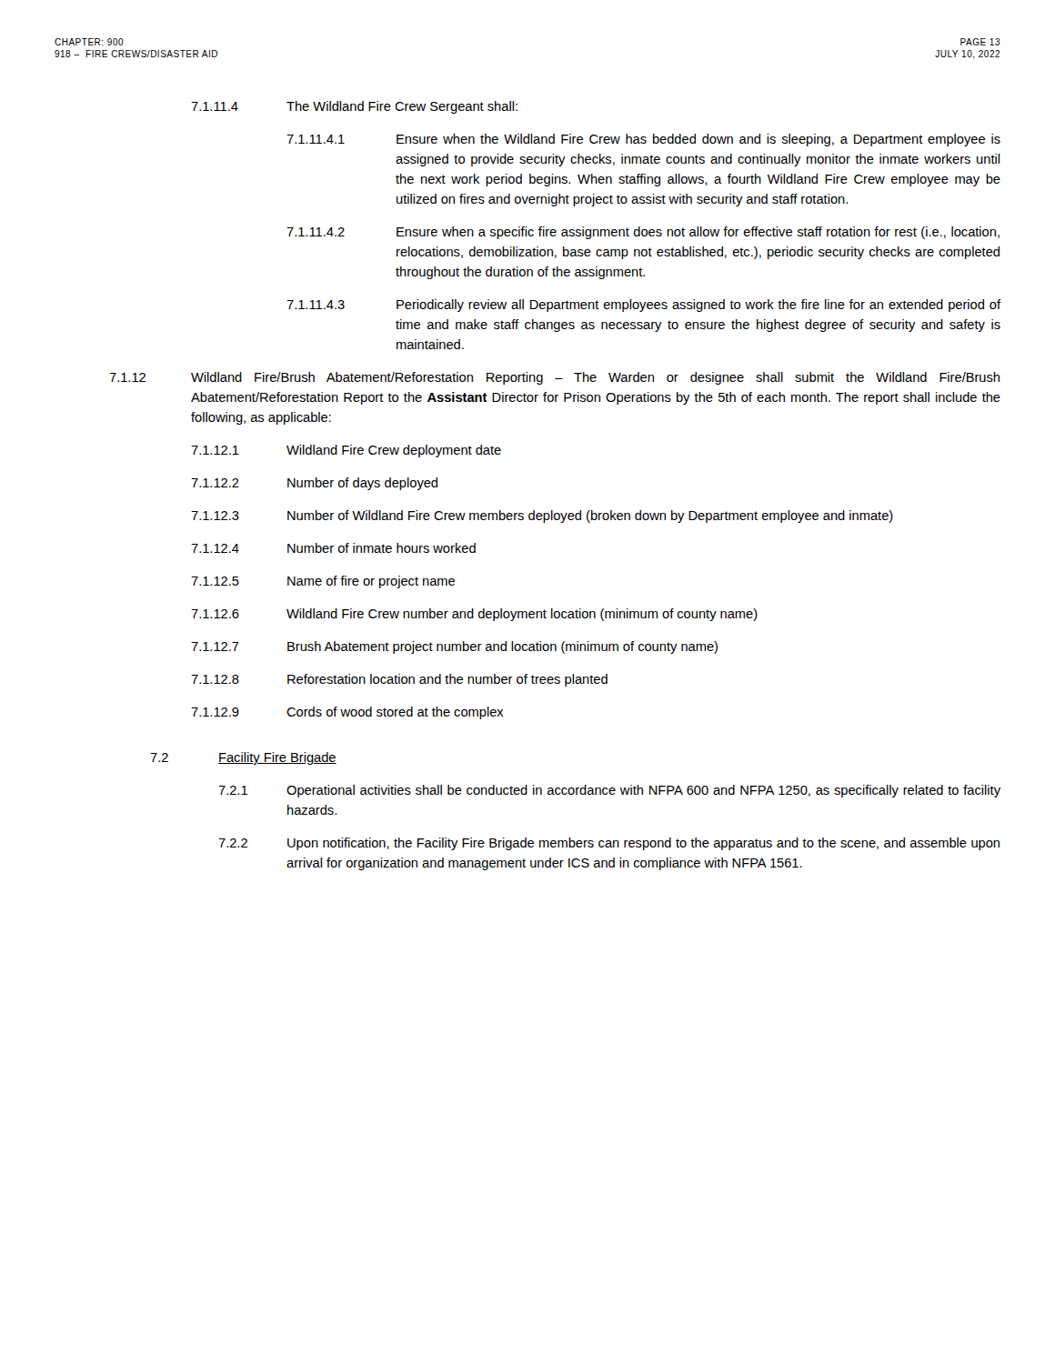CHAPTER: 900
918 – FIRE CREWS/DISASTER AID
PAGE 13
JULY 10, 2022
7.1.11.4
The Wildland Fire Crew Sergeant shall:
7.1.11.4.1
Ensure when the Wildland Fire Crew has bedded down and is sleeping, a Department employee is assigned to provide security checks, inmate counts and continually monitor the inmate workers until the next work period begins. When staffing allows, a fourth Wildland Fire Crew employee may be utilized on fires and overnight project to assist with security and staff rotation.
7.1.11.4.2
Ensure when a specific fire assignment does not allow for effective staff rotation for rest (i.e., location, relocations, demobilization, base camp not established, etc.), periodic security checks are completed throughout the duration of the assignment.
7.1.11.4.3
Periodically review all Department employees assigned to work the fire line for an extended period of time and make staff changes as necessary to ensure the highest degree of security and safety is maintained.
7.1.12
Wildland Fire/Brush Abatement/Reforestation Reporting – The Warden or designee shall submit the Wildland Fire/Brush Abatement/Reforestation Report to the Assistant Director for Prison Operations by the 5th of each month. The report shall include the following, as applicable:
7.1.12.1
Wildland Fire Crew deployment date
7.1.12.2
Number of days deployed
7.1.12.3
Number of Wildland Fire Crew members deployed (broken down by Department employee and inmate)
7.1.12.4
Number of inmate hours worked
7.1.12.5
Name of fire or project name
7.1.12.6
Wildland Fire Crew number and deployment location (minimum of county name)
7.1.12.7
Brush Abatement project number and location (minimum of county name)
7.1.12.8
Reforestation location and the number of trees planted
7.1.12.9
Cords of wood stored at the complex
7.2
Facility Fire Brigade
7.2.1
Operational activities shall be conducted in accordance with NFPA 600 and NFPA 1250, as specifically related to facility hazards.
7.2.2
Upon notification, the Facility Fire Brigade members can respond to the apparatus and to the scene, and assemble upon arrival for organization and management under ICS and in compliance with NFPA 1561.